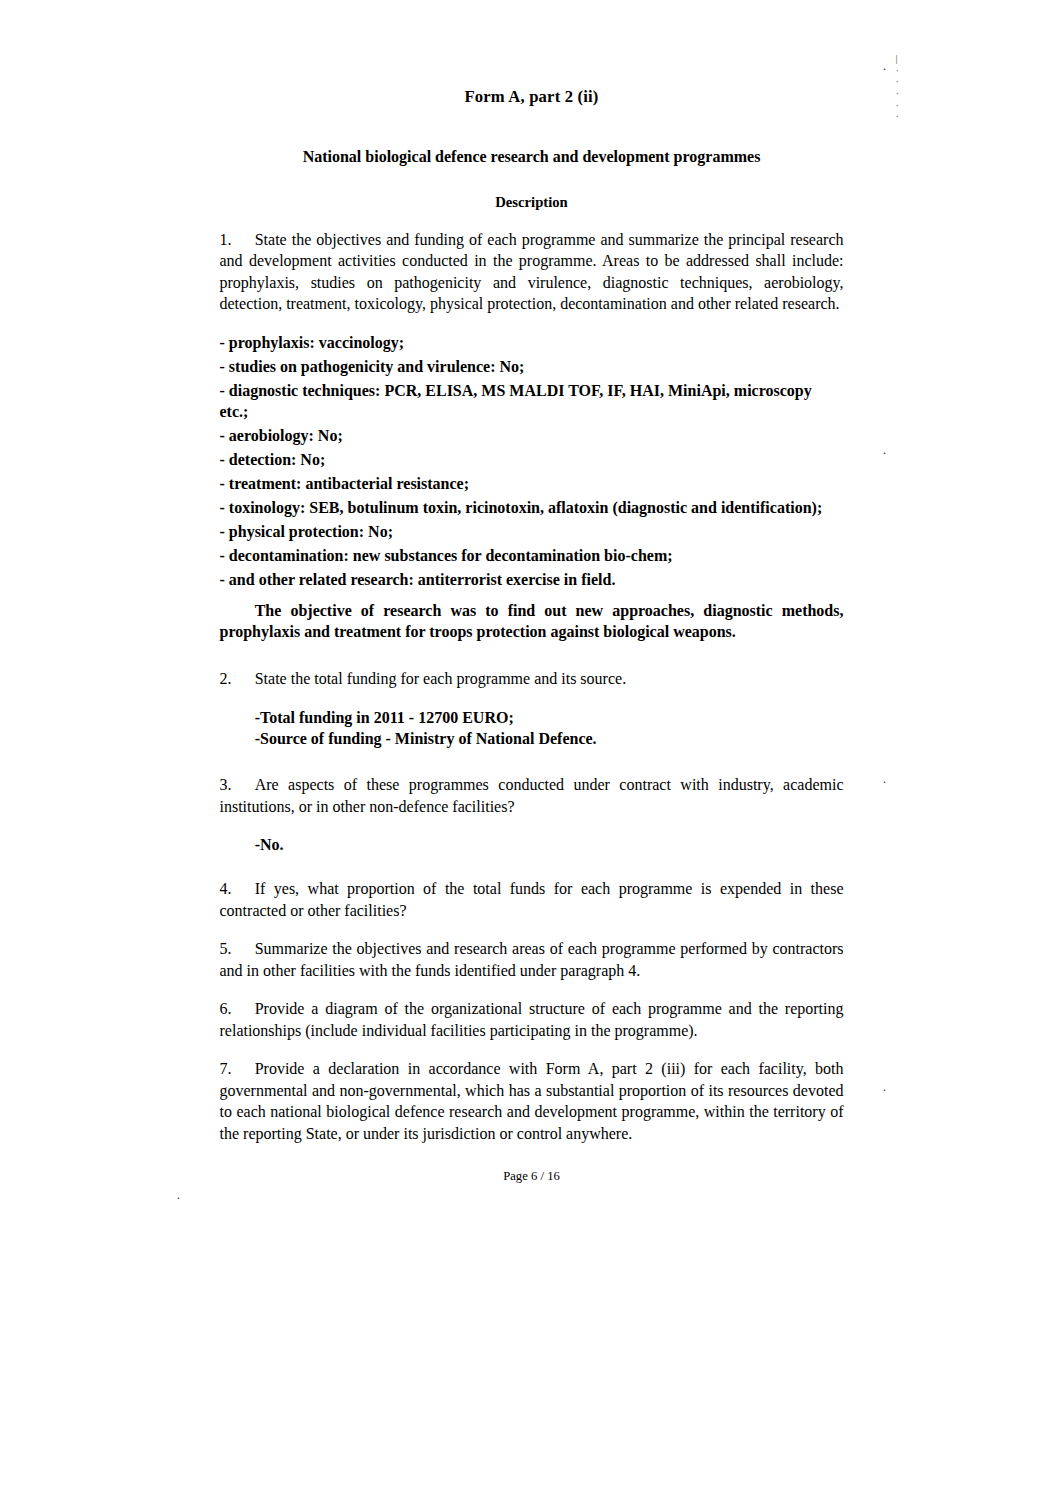|
·
·
·
·
·
·
Form A, part 2 (ii)
National biological defence research and development programmes
Description
1. State the objectives and funding of each programme and summarize the principal research and development activities conducted in the programme. Areas to be addressed shall include: prophylaxis, studies on pathogenicity and virulence, diagnostic techniques, aerobiology, detection, treatment, toxicology, physical protection, decontamination and other related research.
- prophylaxis: vaccinology;
- studies on pathogenicity and virulence: No;
- diagnostic techniques: PCR, ELISA, MS MALDI TOF, IF, HAI, MiniApi, microscopy etc.;
- aerobiology: No;
- detection: No;
- treatment: antibacterial resistance;
- toxinology: SEB, botulinum toxin, ricinotoxin, aflatoxin (diagnostic and identification);
- physical protection: No;
- decontamination: new substances for decontamination bio-chem;
- and other related research: antiterrorist exercise in field.
·
The objective of research was to find out new approaches, diagnostic methods, prophylaxis and treatment for troops protection against biological weapons.
2. State the total funding for each programme and its source.
-Total funding in 2011 - 12700 EURO;
-Source of funding - Ministry of National Defence.
3. Are aspects of these programmes conducted under contract with industry, academic institutions, or in other non-defence facilities?
-No.
4. If yes, what proportion of the total funds for each programme is expended in these contracted or other facilities?
5. Summarize the objectives and research areas of each programme performed by contractors and in other facilities with the funds identified under paragraph 4.
·
6. Provide a diagram of the organizational structure of each programme and the reporting relationships (include individual facilities participating in the programme).
7. Provide a declaration in accordance with Form A, part 2 (iii) for each facility, both governmental and non-governmental, which has a substantial proportion of its resources devoted to each national biological defence research and development programme, within the territory of the reporting State, or under its jurisdiction or control anywhere.
·
·
Page 6 / 16